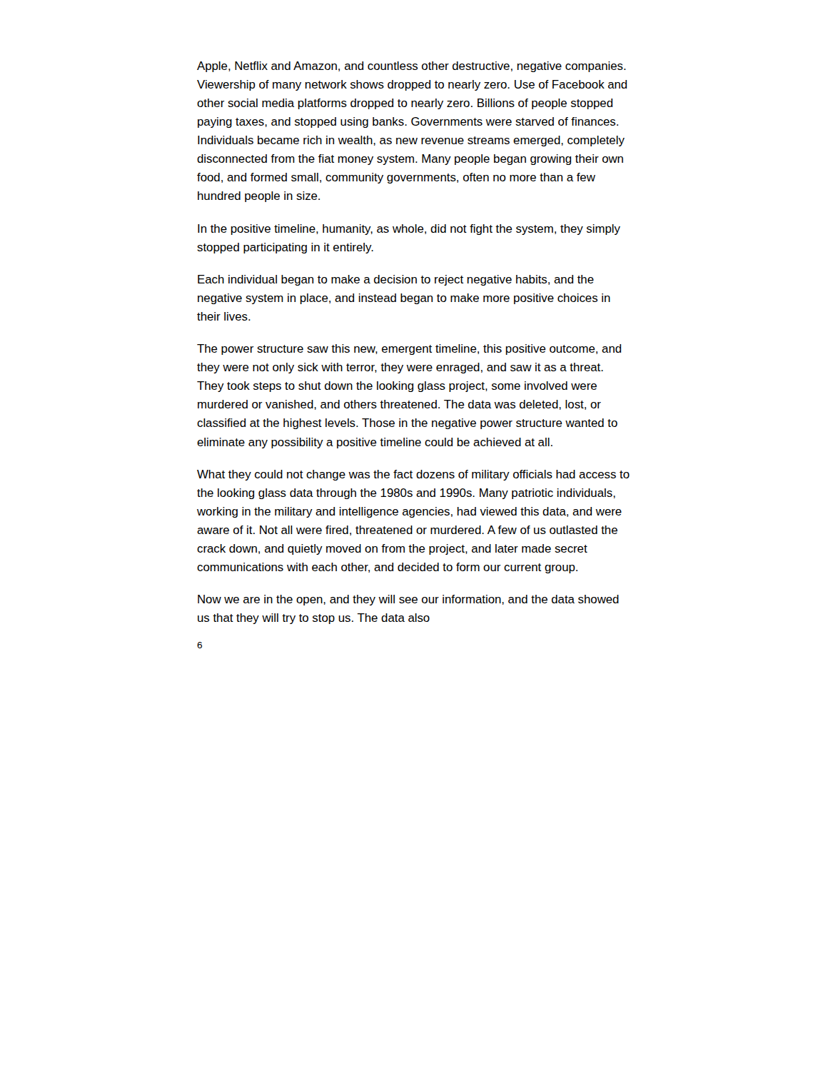Apple, Netflix and Amazon, and countless other destructive, negative companies. Viewership of many network shows dropped to nearly zero. Use of Facebook and other social media platforms dropped to nearly zero. Billions of people stopped paying taxes, and stopped using banks. Governments were starved of finances. Individuals became rich in wealth, as new revenue streams emerged, completely disconnected from the fiat money system. Many people began growing their own food, and formed small, community governments, often no more than a few hundred people in size.
In the positive timeline, humanity, as whole, did not fight the system, they simply stopped participating in it entirely.
Each individual began to make a decision to reject negative habits, and the negative system in place, and instead began to make more positive choices in their lives.
The power structure saw this new, emergent timeline, this positive outcome, and they were not only sick with terror, they were enraged, and saw it as a threat. They took steps to shut down the looking glass project, some involved were murdered or vanished, and others threatened. The data was deleted, lost, or classified at the highest levels. Those in the negative power structure wanted to eliminate any possibility a positive timeline could be achieved at all.
What they could not change was the fact dozens of military officials had access to the looking glass data through the 1980s and 1990s. Many patriotic individuals, working in the military and intelligence agencies, had viewed this data, and were aware of it. Not all were fired, threatened or murdered. A few of us outlasted the crack down, and quietly moved on from the project, and later made secret communications with each other, and decided to form our current group.
Now we are in the open, and they will see our information, and the data showed us that they will try to stop us. The data also
6